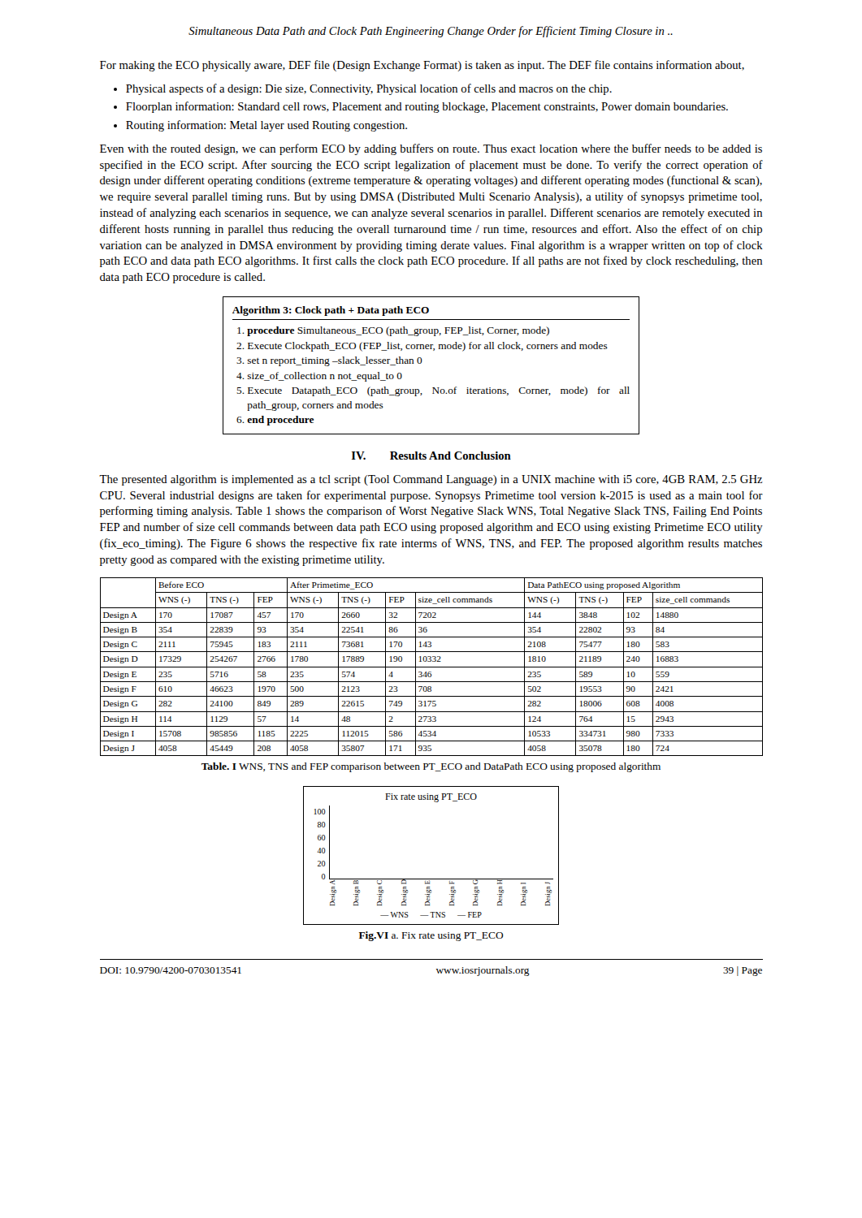Simultaneous Data Path and Clock Path Engineering Change Order for Efficient Timing Closure in ..
For making the ECO physically aware, DEF file (Design Exchange Format) is taken as input. The DEF file contains information about,
Physical aspects of a design: Die size, Connectivity, Physical location of cells and macros on the chip.
Floorplan information: Standard cell rows, Placement and routing blockage, Placement constraints, Power domain boundaries.
Routing information: Metal layer used Routing congestion.
Even with the routed design, we can perform ECO by adding buffers on route. Thus exact location where the buffer needs to be added is specified in the ECO script. After sourcing the ECO script legalization of placement must be done. To verify the correct operation of design under different operating conditions (extreme temperature & operating voltages) and different operating modes (functional & scan), we require several parallel timing runs. But by using DMSA (Distributed Multi Scenario Analysis), a utility of synopsys primetime tool, instead of analyzing each scenarios in sequence, we can analyze several scenarios in parallel. Different scenarios are remotely executed in different hosts running in parallel thus reducing the overall turnaround time / run time, resources and effort. Also the effect of on chip variation can be analyzed in DMSA environment by providing timing derate values. Final algorithm is a wrapper written on top of clock path ECO and data path ECO algorithms. It first calls the clock path ECO procedure. If all paths are not fixed by clock rescheduling, then data path ECO procedure is called.
Algorithm 3: Clock path + Data path ECO
procedure Simultaneous_ECO (path_group, FEP_list, Corner, mode)
Execute Clockpath_ECO (FEP_list, corner, mode) for all clock, corners and modes
set n report_timing –slack_lesser_than 0
size_of_collection n not_equal_to 0
Execute Datapath_ECO (path_group, No.of iterations, Corner, mode) for all path_group, corners and modes
end procedure
IV. Results And Conclusion
The presented algorithm is implemented as a tcl script (Tool Command Language) in a UNIX machine with i5 core, 4GB RAM, 2.5 GHz CPU. Several industrial designs are taken for experimental purpose. Synopsys Primetime tool version k-2015 is used as a main tool for performing timing analysis. Table 1 shows the comparison of Worst Negative Slack WNS, Total Negative Slack TNS, Failing End Points FEP and number of size cell commands between data path ECO using proposed algorithm and ECO using existing Primetime ECO utility (fix_eco_timing). The Figure 6 shows the respective fix rate interms of WNS, TNS, and FEP. The proposed algorithm results matches pretty good as compared with the existing primetime utility.
| | Before ECO | After Primetime_ECO | Data PathECO using proposed Algorithm |
| --- | --- | --- | --- |
| WNS (-) | TNS (-) | FEP | WNS (-) | TNS (-) | FEP | size_cell commands | WNS (-) | TNS (-) | FEP | size_cell commands |
| Design A | 170 | 17087 | 457 | 170 | 2660 | 32 | 7202 | 144 | 3848 | 102 | 14880 |
| Design B | 354 | 22839 | 93 | 354 | 22541 | 86 | 36 | 354 | 22802 | 93 | 84 |
| Design C | 2111 | 75945 | 183 | 2111 | 73681 | 170 | 143 | 2108 | 75477 | 180 | 583 |
| Design D | 17329 | 254267 | 2766 | 1780 | 17889 | 190 | 10332 | 1810 | 21189 | 240 | 16883 |
| Design E | 235 | 5716 | 58 | 235 | 574 | 4 | 346 | 235 | 589 | 10 | 559 |
| Design F | 610 | 46623 | 1970 | 500 | 2123 | 23 | 708 | 502 | 19553 | 90 | 2421 |
| Design G | 282 | 24100 | 849 | 289 | 22615 | 749 | 3175 | 282 | 18006 | 608 | 4008 |
| Design H | 114 | 1129 | 57 | 14 | 48 | 2 | 2733 | 124 | 764 | 15 | 2943 |
| Design I | 15708 | 985856 | 1185 | 2225 | 112015 | 586 | 4534 | 10533 | 334731 | 980 | 7333 |
| Design J | 4058 | 45449 | 208 | 4058 | 35807 | 171 | 935 | 4058 | 35078 | 180 | 724 |
Table. I WNS, TNS and FEP comparison between PT_ECO and DataPath ECO using proposed algorithm
Fix rate using PT_ECO
100
80
60
40
20
0
Design A Design B Design C Design D Design E Design F Design G Design H Design I Design J
— WNS — TNS — FEP
Fig.VI a. Fix rate using PT_ECO
DOI: 10.9790/4200-0703013541
www.iosrjournals.org
39 | Page